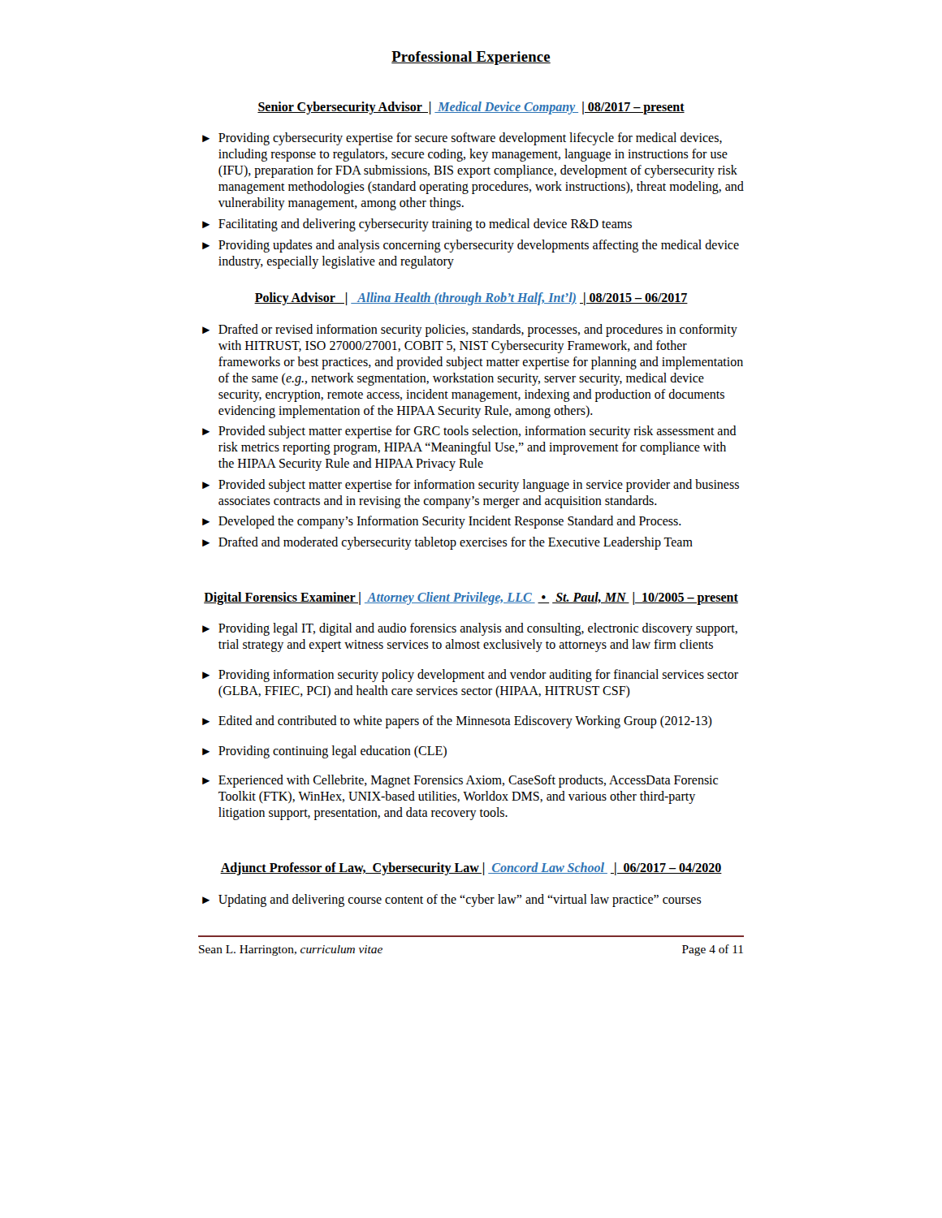Professional Experience
Senior Cybersecurity Advisor | Medical Device Company | 08/2017 – present
Providing cybersecurity expertise for secure software development lifecycle for medical devices, including response to regulators, secure coding, key management, language in instructions for use (IFU), preparation for FDA submissions, BIS export compliance, development of cybersecurity risk management methodologies (standard operating procedures, work instructions), threat modeling, and vulnerability management, among other things.
Facilitating and delivering cybersecurity training to medical device R&D teams
Providing updates and analysis concerning cybersecurity developments affecting the medical device industry, especially legislative and regulatory
Policy Advisor | Allina Health (through Rob’t Half, Int’l) | 08/2015 – 06/2017
Drafted or revised information security policies, standards, processes, and procedures in conformity with HITRUST, ISO 27000/27001, COBIT 5, NIST Cybersecurity Framework, and fother frameworks or best practices, and provided subject matter expertise for planning and implementation of the same (e.g., network segmentation, workstation security, server security, medical device security, encryption, remote access, incident management, indexing and production of documents evidencing implementation of the HIPAA Security Rule, among others).
Provided subject matter expertise for GRC tools selection, information security risk assessment and risk metrics reporting program, HIPAA “Meaningful Use,” and improvement for compliance with the HIPAA Security Rule and HIPAA Privacy Rule
Provided subject matter expertise for information security language in service provider and business associates contracts and in revising the company’s merger and acquisition standards.
Developed the company’s Information Security Incident Response Standard and Process.
Drafted and moderated cybersecurity tabletop exercises for the Executive Leadership Team
Digital Forensics Examiner | Attorney Client Privilege, LLC • St. Paul, MN | 10/2005 – present
Providing legal IT, digital and audio forensics analysis and consulting, electronic discovery support, trial strategy and expert witness services to almost exclusively to attorneys and law firm clients
Providing information security policy development and vendor auditing for financial services sector (GLBA, FFIEC, PCI) and health care services sector (HIPAA, HITRUST CSF)
Edited and contributed to white papers of the Minnesota Ediscovery Working Group (2012-13)
Providing continuing legal education (CLE)
Experienced with Cellebrite, Magnet Forensics Axiom, CaseSoft products, AccessData Forensic Toolkit (FTK), WinHex, UNIX-based utilities, Worldox DMS, and various other third-party litigation support, presentation, and data recovery tools.
Adjunct Professor of Law, Cybersecurity Law | Concord Law School | 06/2017 – 04/2020
Updating and delivering course content of the “cyber law” and “virtual law practice” courses
Sean L. Harrington, curriculum vitae
Page 4 of 11